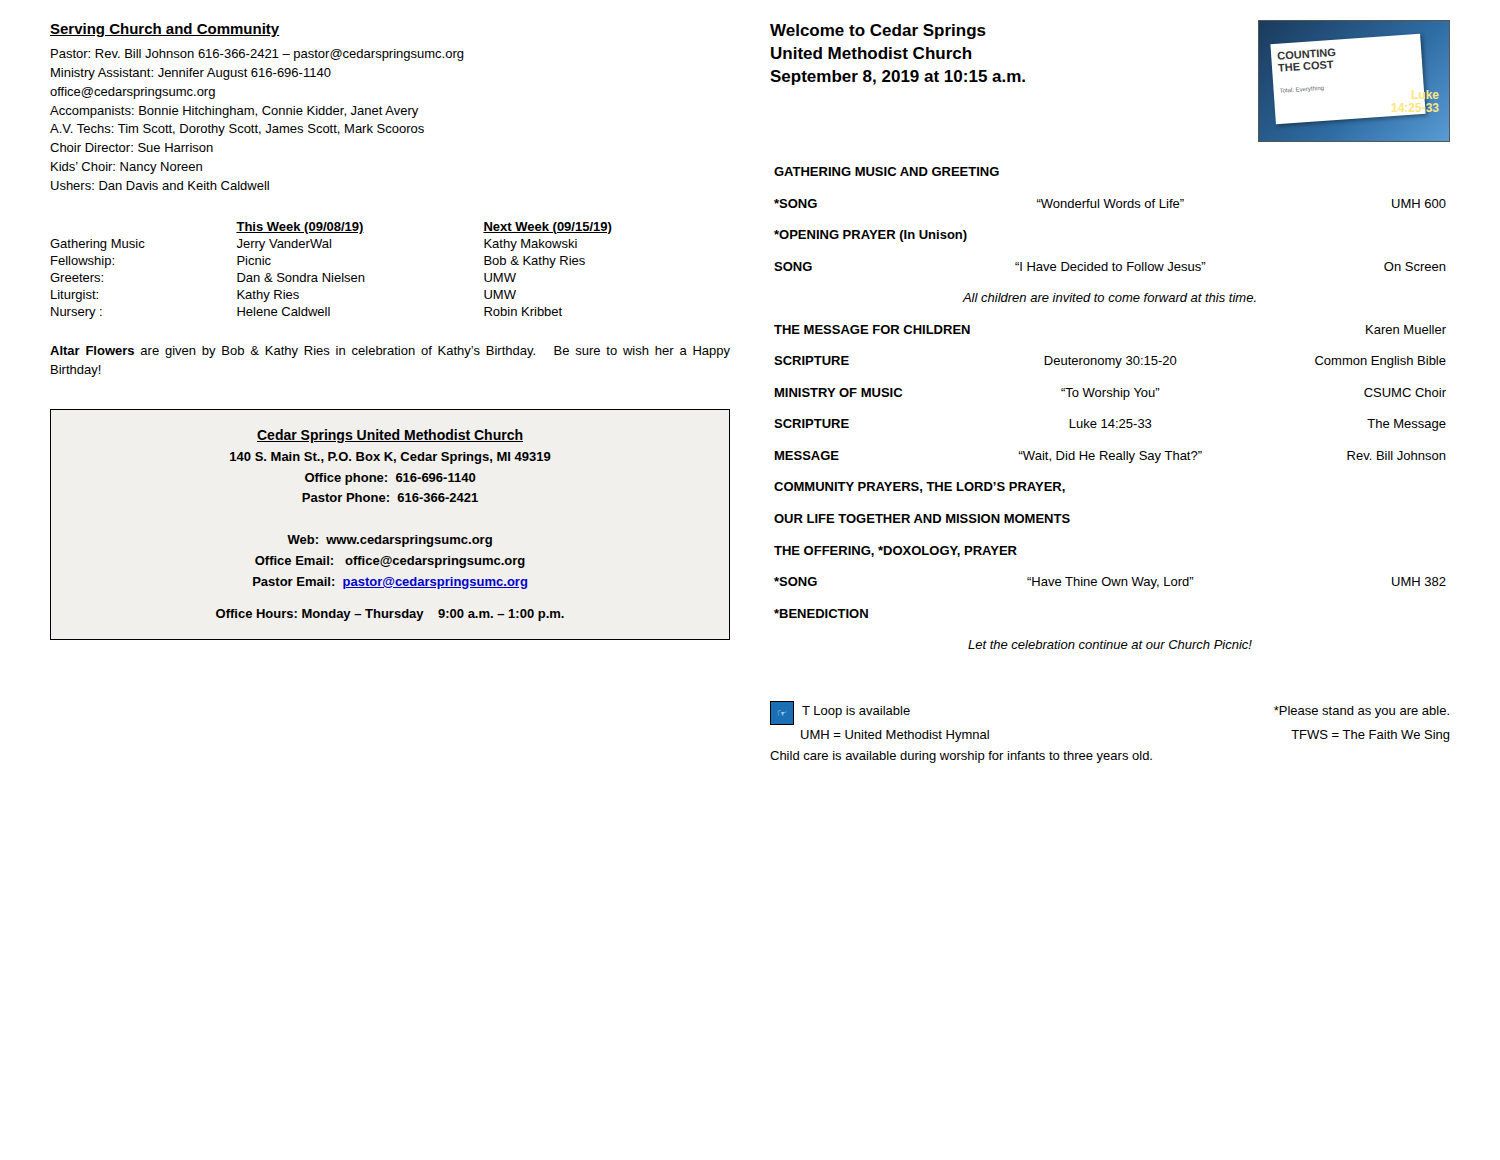Serving Church and Community
Pastor: Rev. Bill Johnson 616-366-2421 – pastor@cedarspringsumc.org
Ministry Assistant: Jennifer August 616-696-1140
office@cedarspringsumc.org
Accompanists: Bonnie Hitchingham, Connie Kidder, Janet Avery
A.V. Techs: Tim Scott, Dorothy Scott, James Scott, Mark Scooros
Choir Director: Sue Harrison
Kids’ Choir: Nancy Noreen
Ushers: Dan Davis and Keith Caldwell
| | This Week (09/08/19) | Next Week (09/15/19) |
| Gathering Music | Jerry VanderWal | Kathy Makowski |
| Fellowship: | Picnic | Bob & Kathy Ries |
| Greeters: | Dan & Sondra Nielsen | UMW |
| Liturgist: | Kathy Ries | UMW |
| Nursery : | Helene Caldwell | Robin Kribbet |
Altar Flowers are given by Bob & Kathy Ries in celebration of Kathy’s Birthday. Be sure to wish her a Happy Birthday!
Cedar Springs United Methodist Church
140 S. Main St., P.O. Box K, Cedar Springs, MI 49319
Office phone: 616-696-1140
Pastor Phone: 616-366-2421
Web: www.cedarspringsumc.org
Office Email: office@cedarspringsumc.org
Pastor Email: pastor@cedarspringsumc.org
Office Hours: Monday – Thursday 9:00 a.m. – 1:00 p.m.
Welcome to Cedar Springs
United Methodist Church
September 8, 2019 at 10:15 a.m.
Counting
the Cost
Total: Everything
Luke
14:25-33
| GATHERING MUSIC AND GREETING |
| *SONG | “Wonderful Words of Life” | UMH 600 |
| *OPENING PRAYER (In Unison) |
| SONG | “I Have Decided to Follow Jesus” | On Screen |
| All children are invited to come forward at this time. |
| THE MESSAGE FOR CHILDREN | | Karen Mueller |
| SCRIPTURE | Deuteronomy 30:15-20 | Common English Bible |
| MINISTRY OF MUSIC | “To Worship You” | CSUMC Choir |
| SCRIPTURE | Luke 14:25-33 | The Message |
| MESSAGE | “Wait, Did He Really Say That?” | Rev. Bill Johnson |
| COMMUNITY PRAYERS, THE LORD’S PRAYER, |
| OUR LIFE TOGETHER AND MISSION MOMENTS |
| THE OFFERING, *DOXOLOGY, PRAYER |
| *SONG | “Have Thine Own Way, Lord” | UMH 382 |
| *BENEDICTION |
| Let the celebration continue at our Church Picnic! |
☞
T Loop is available *Please stand as you are able.
UMH = United Methodist Hymnal TFWS = The Faith We Sing
Child care is available during worship for infants to three years old.